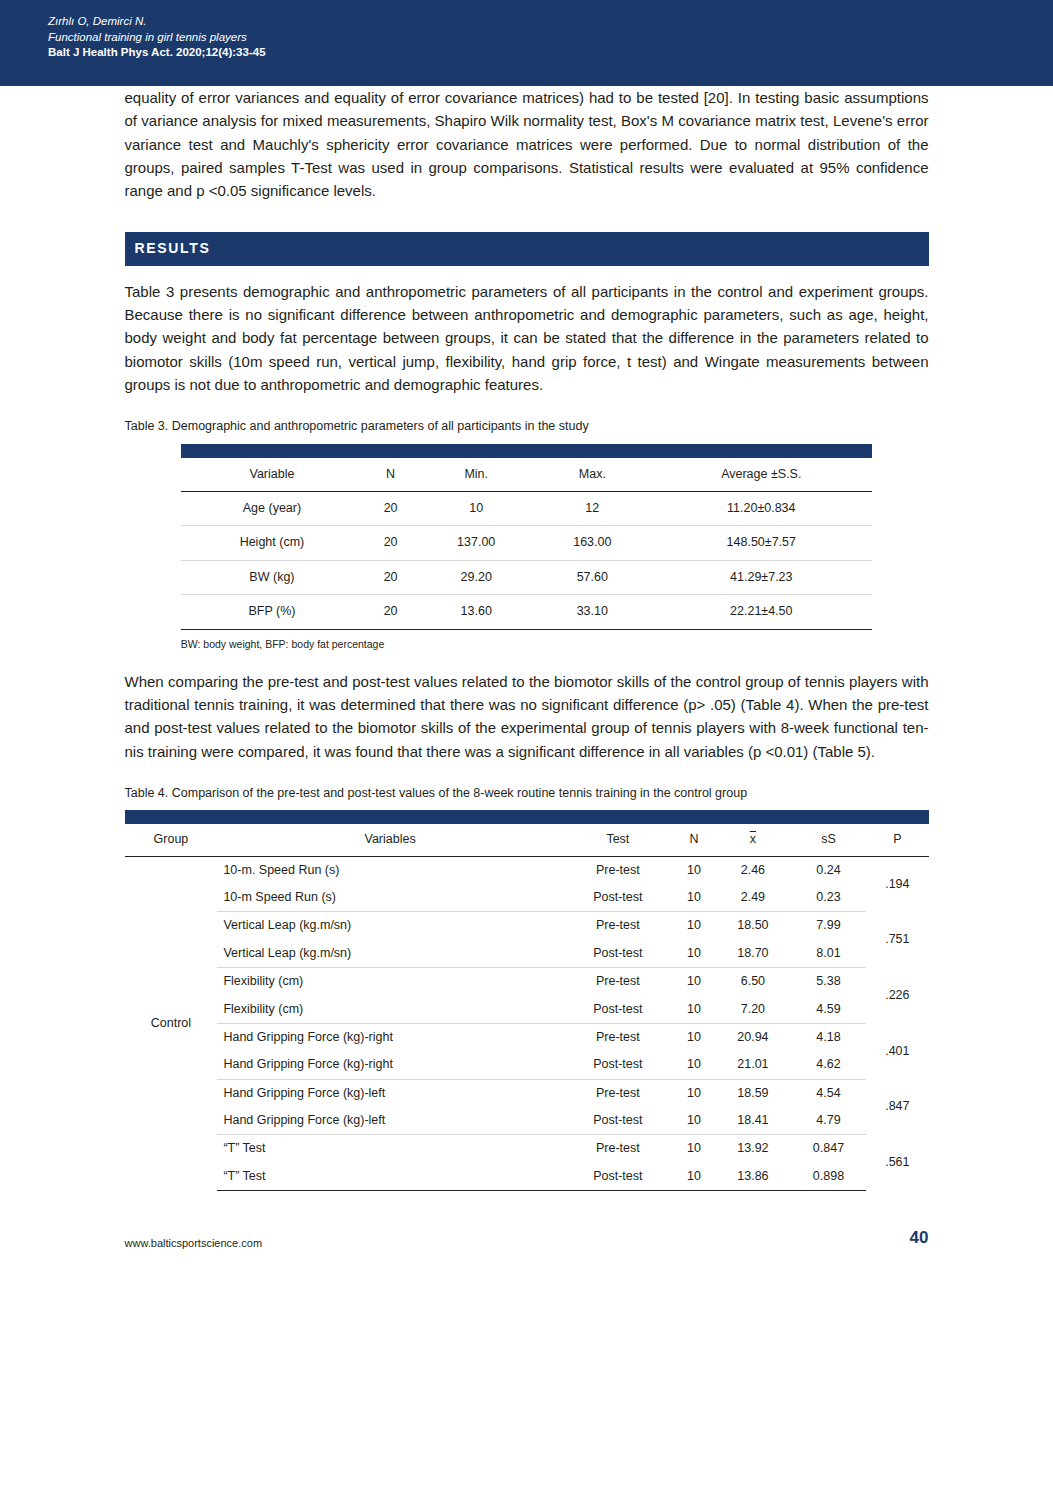Zırhlı O, Demirci N.
Functional training in girl tennis players
Balt J Health Phys Act. 2020;12(4):33-45
equality of error variances and equality of error covariance matrices) had to be tested [20]. In testing basic assumptions of variance analysis for mixed measurements, Shapiro Wilk normality test, Box's M covariance matrix test, Levene's error variance test and Mauchly's sphericity error covariance matrices were performed. Due to normal distribution of the groups, paired samples T-Test was used in group comparisons. Statistical results were evaluated at 95% confidence range and p <0.05 significance levels.
Results
Table 3 presents demographic and anthropometric parameters of all participants in the control and experiment groups. Because there is no significant difference between anthropometric and demographic parameters, such as age, height, body weight and body fat percentage between groups, it can be stated that the difference in the parameters related to biomotor skills (10m speed run, vertical jump, flexibility, hand grip force, t test) and Wingate measurements between groups is not due to anthropometric and demographic features.
Table 3. Demographic and anthropometric parameters of all participants in the study
| Variable | N | Min. | Max. | Average ±S.S. |
| Age (year) | 20 | 10 | 12 | 11.20±0.834 |
| Height (cm) | 20 | 137.00 | 163.00 | 148.50±7.57 |
| BW (kg) | 20 | 29.20 | 57.60 | 41.29±7.23 |
| BFP (%) | 20 | 13.60 | 33.10 | 22.21±4.50 |
BW: body weight, BFP: body fat percentage
When comparing the pre-test and post-test values related to the biomotor skills of the control group of tennis players with traditional tennis training, it was determined that there was no significant difference (p> .05) (Table 4). When the pre-test and post-test values related to the biomotor skills of the experimental group of tennis players with 8-week functional tennis training were compared, it was found that there was a significant difference in all variables (p <0.01) (Table 5).
Table 4. Comparison of the pre-test and post-test values of the 8-week routine tennis training in the control group
| Group | Variables | Test | N | x | sS | P |
| Control | 10-m. Speed Run (s) | Pre-test | 10 | 2.46 | 0.24 | .194 |
| 10-m Speed Run (s) | Post-test | 10 | 2.49 | 0.23 |
| Vertical Leap (kg.m/sn) | Pre-test | 10 | 18.50 | 7.99 | .751 |
| Vertical Leap (kg.m/sn) | Post-test | 10 | 18.70 | 8.01 |
| Flexibility (cm) | Pre-test | 10 | 6.50 | 5.38 | .226 |
| Flexibility (cm) | Post-test | 10 | 7.20 | 4.59 |
| Hand Gripping Force (kg)-right | Pre-test | 10 | 20.94 | 4.18 | .401 |
| Hand Gripping Force (kg)-right | Post-test | 10 | 21.01 | 4.62 |
| Hand Gripping Force (kg)-left | Pre-test | 10 | 18.59 | 4.54 | .847 |
| Hand Gripping Force (kg)-left | Post-test | 10 | 18.41 | 4.79 |
| “T” Test | Pre-test | 10 | 13.92 | 0.847 | .561 |
| “T” Test | Post-test | 10 | 13.86 | 0.898 |
www.balticsportscience.com
40